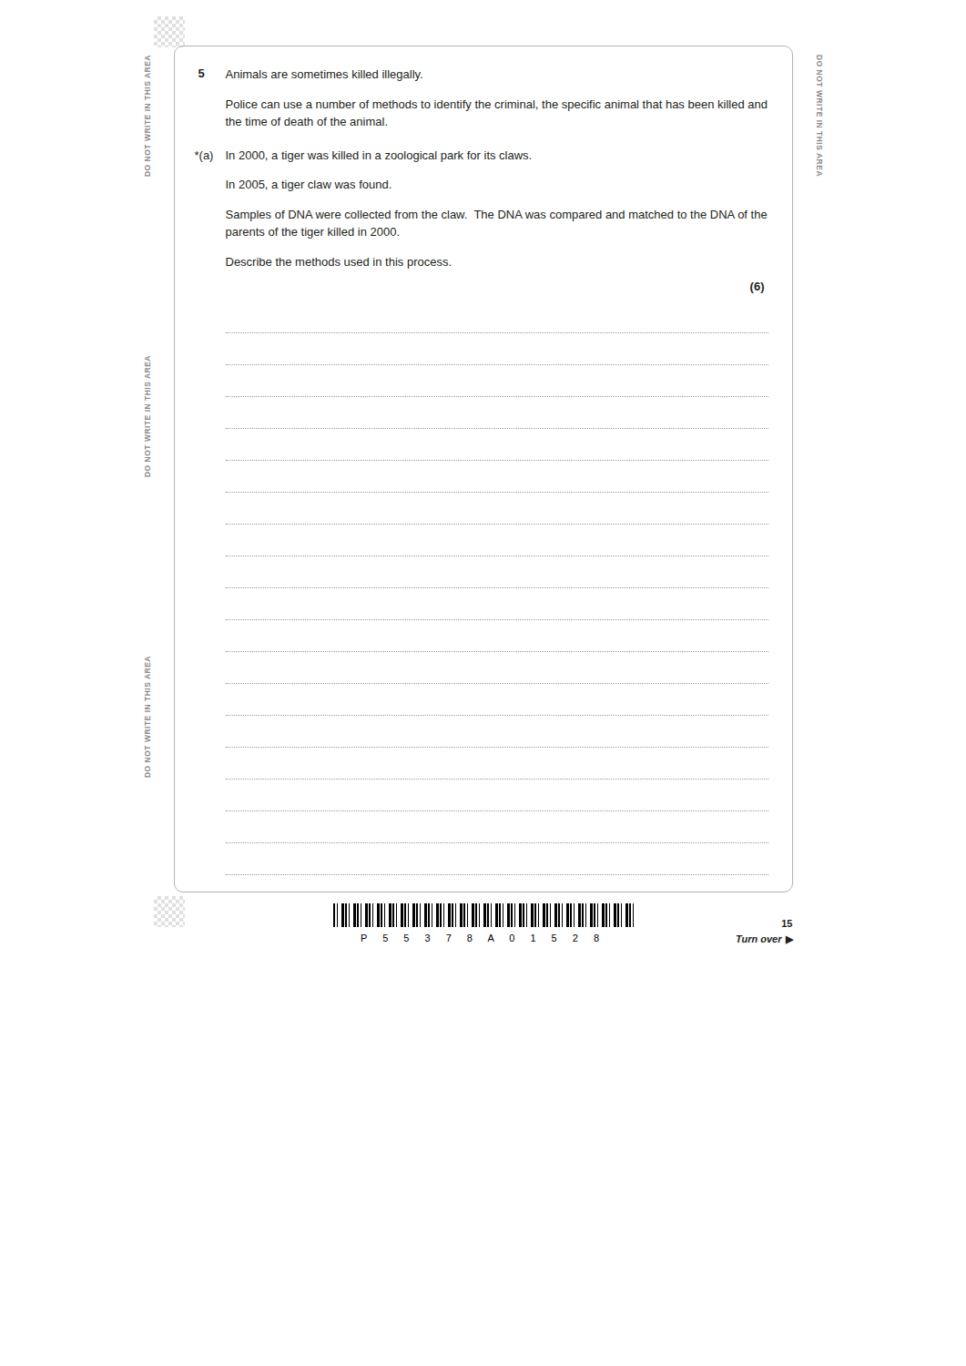DO NOT WRITE IN THIS AREA
DO NOT WRITE IN THIS AREA
DO NOT WRITE IN THIS AREA
DO NOT WRITE IN THIS AREA
5
Animals are sometimes killed illegally.
Police can use a number of methods to identify the criminal, the specific animal that has been killed and the time of death of the animal.
*(a)
In 2000, a tiger was killed in a zoological park for its claws.
In 2005, a tiger claw was found.
Samples of DNA were collected from the claw. The DNA was compared and matched to the DNA of the parents of the tiger killed in 2000.
Describe the methods used in this process.
(6)
P 5 5 3 7 8 A 0 1 5 2 8
15
Turn over▶